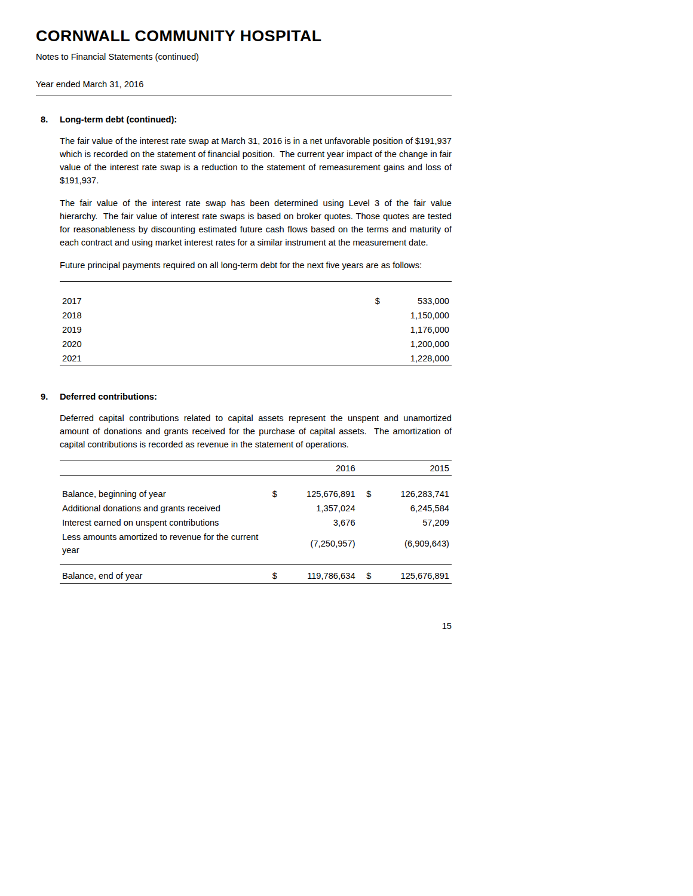CORNWALL COMMUNITY HOSPITAL
Notes to Financial Statements (continued)
Year ended March 31, 2016
8. Long-term debt (continued):
The fair value of the interest rate swap at March 31, 2016 is in a net unfavorable position of $191,937 which is recorded on the statement of financial position. The current year impact of the change in fair value of the interest rate swap is a reduction to the statement of remeasurement gains and loss of $191,937.
The fair value of the interest rate swap has been determined using Level 3 of the fair value hierarchy. The fair value of interest rate swaps is based on broker quotes. Those quotes are tested for reasonableness by discounting estimated future cash flows based on the terms and maturity of each contract and using market interest rates for a similar instrument at the measurement date.
Future principal payments required on all long-term debt for the next five years are as follows:
| 2017 | $ | 533,000 |
| 2018 | | 1,150,000 |
| 2019 | | 1,176,000 |
| 2020 | | 1,200,000 |
| 2021 | | 1,228,000 |
9. Deferred contributions:
Deferred capital contributions related to capital assets represent the unspent and unamortized amount of donations and grants received for the purchase of capital assets. The amortization of capital contributions is recorded as revenue in the statement of operations.
| | | 2016 | | 2015 |
| Balance, beginning of year | $ | 125,676,891 | $ | 126,283,741 |
| Additional donations and grants received | | 1,357,024 | | 6,245,584 |
| Interest earned on unspent contributions | | 3,676 | | 57,209 |
| Less amounts amortized to revenue for the current year | | (7,250,957) | | (6,909,643) |
| Balance, end of year | $ | 119,786,634 | $ | 125,676,891 |
15